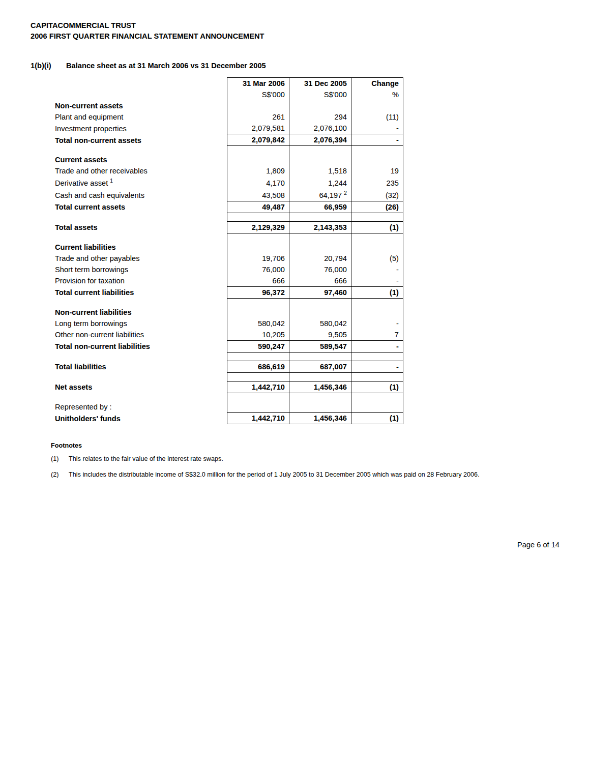CAPITACOMMERCIAL TRUST
2006 FIRST QUARTER FINANCIAL STATEMENT ANNOUNCEMENT
1(b)(i) Balance sheet as at 31 March 2006 vs 31 December 2005
| | 31 Mar 2006 | 31 Dec 2005 | Change |
| | S$'000 | S$'000 | % |
| Non-current assets | | | |
| Plant and equipment | 261 | 294 | (11) |
| Investment properties | 2,079,581 | 2,076,100 | - |
| Total non-current assets | 2,079,842 | 2,076,394 | - |
| Current assets | | | |
| Trade and other receivables | 1,809 | 1,518 | 19 |
| Derivative asset 1 | 4,170 | 1,244 | 235 |
| Cash and cash equivalents | 43,508 | 64,197 2 | (32) |
| Total current assets | 49,487 | 66,959 | (26) |
| Total assets | 2,129,329 | 2,143,353 | (1) |
| Current liabilities | | | |
| Trade and other payables | 19,706 | 20,794 | (5) |
| Short term borrowings | 76,000 | 76,000 | - |
| Provision for taxation | 666 | 666 | - |
| Total current liabilities | 96,372 | 97,460 | (1) |
| Non-current liabilities | | | |
| Long term borrowings | 580,042 | 580,042 | - |
| Other non-current liabilities | 10,205 | 9,505 | 7 |
| Total non-current liabilities | 590,247 | 589,547 | - |
| Total liabilities | 686,619 | 687,007 | - |
| Net assets | 1,442,710 | 1,456,346 | (1) |
| Represented by : | | | |
| Unitholders' funds | 1,442,710 | 1,456,346 | (1) |
Footnotes
(1)
This relates to the fair value of the interest rate swaps.
(2)
This includes the distributable income of S$32.0 million for the period of 1 July 2005 to 31 December 2005 which was paid on 28 February 2006.
Page 6 of 14